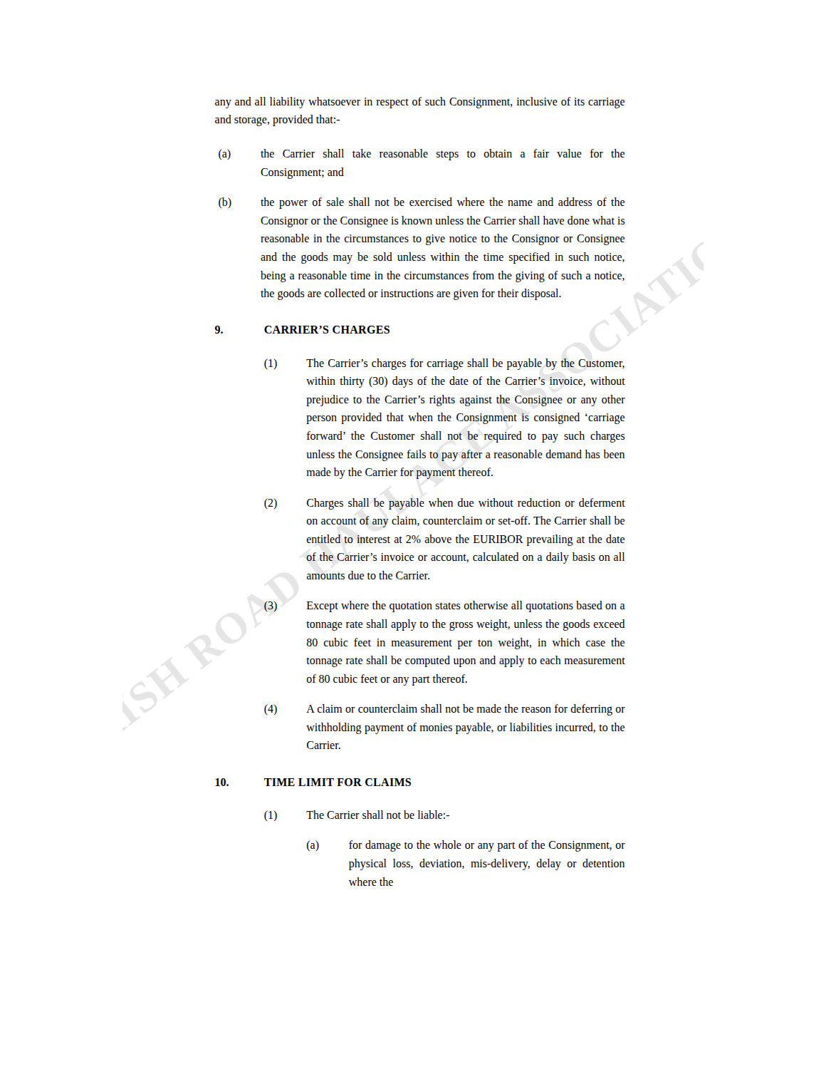IRISH ROAD HAULAGE ASSOCIATION
any and all liability whatsoever in respect of such Consignment, inclusive of its carriage and storage, provided that:-
(a)
the Carrier shall take reasonable steps to obtain a fair value for the Consignment; and
(b)
the power of sale shall not be exercised where the name and address of the Consignor or the Consignee is known unless the Carrier shall have done what is reasonable in the circumstances to give notice to the Consignor or Consignee and the goods may be sold unless within the time specified in such notice, being a reasonable time in the circumstances from the giving of such a notice, the goods are collected or instructions are given for their disposal.
9.
CARRIER’S CHARGES
(1)
The Carrier’s charges for carriage shall be payable by the Customer, within thirty (30) days of the date of the Carrier’s invoice, without prejudice to the Carrier’s rights against the Consignee or any other person provided that when the Consignment is consigned ‘carriage forward’ the Customer shall not be required to pay such charges unless the Consignee fails to pay after a reasonable demand has been made by the Carrier for payment thereof.
(2)
Charges shall be payable when due without reduction or deferment on account of any claim, counterclaim or set-off. The Carrier shall be entitled to interest at 2% above the EURIBOR prevailing at the date of the Carrier’s invoice or account, calculated on a daily basis on all amounts due to the Carrier.
(3)
Except where the quotation states otherwise all quotations based on a tonnage rate shall apply to the gross weight, unless the goods exceed 80 cubic feet in measurement per ton weight, in which case the tonnage rate shall be computed upon and apply to each measurement of 80 cubic feet or any part thereof.
(4)
A claim or counterclaim shall not be made the reason for deferring or withholding payment of monies payable, or liabilities incurred, to the Carrier.
10.
TIME LIMIT FOR CLAIMS
(1)
The Carrier shall not be liable:-
(a)
for damage to the whole or any part of the Consignment, or physical loss, deviation, mis-delivery, delay or detention where the